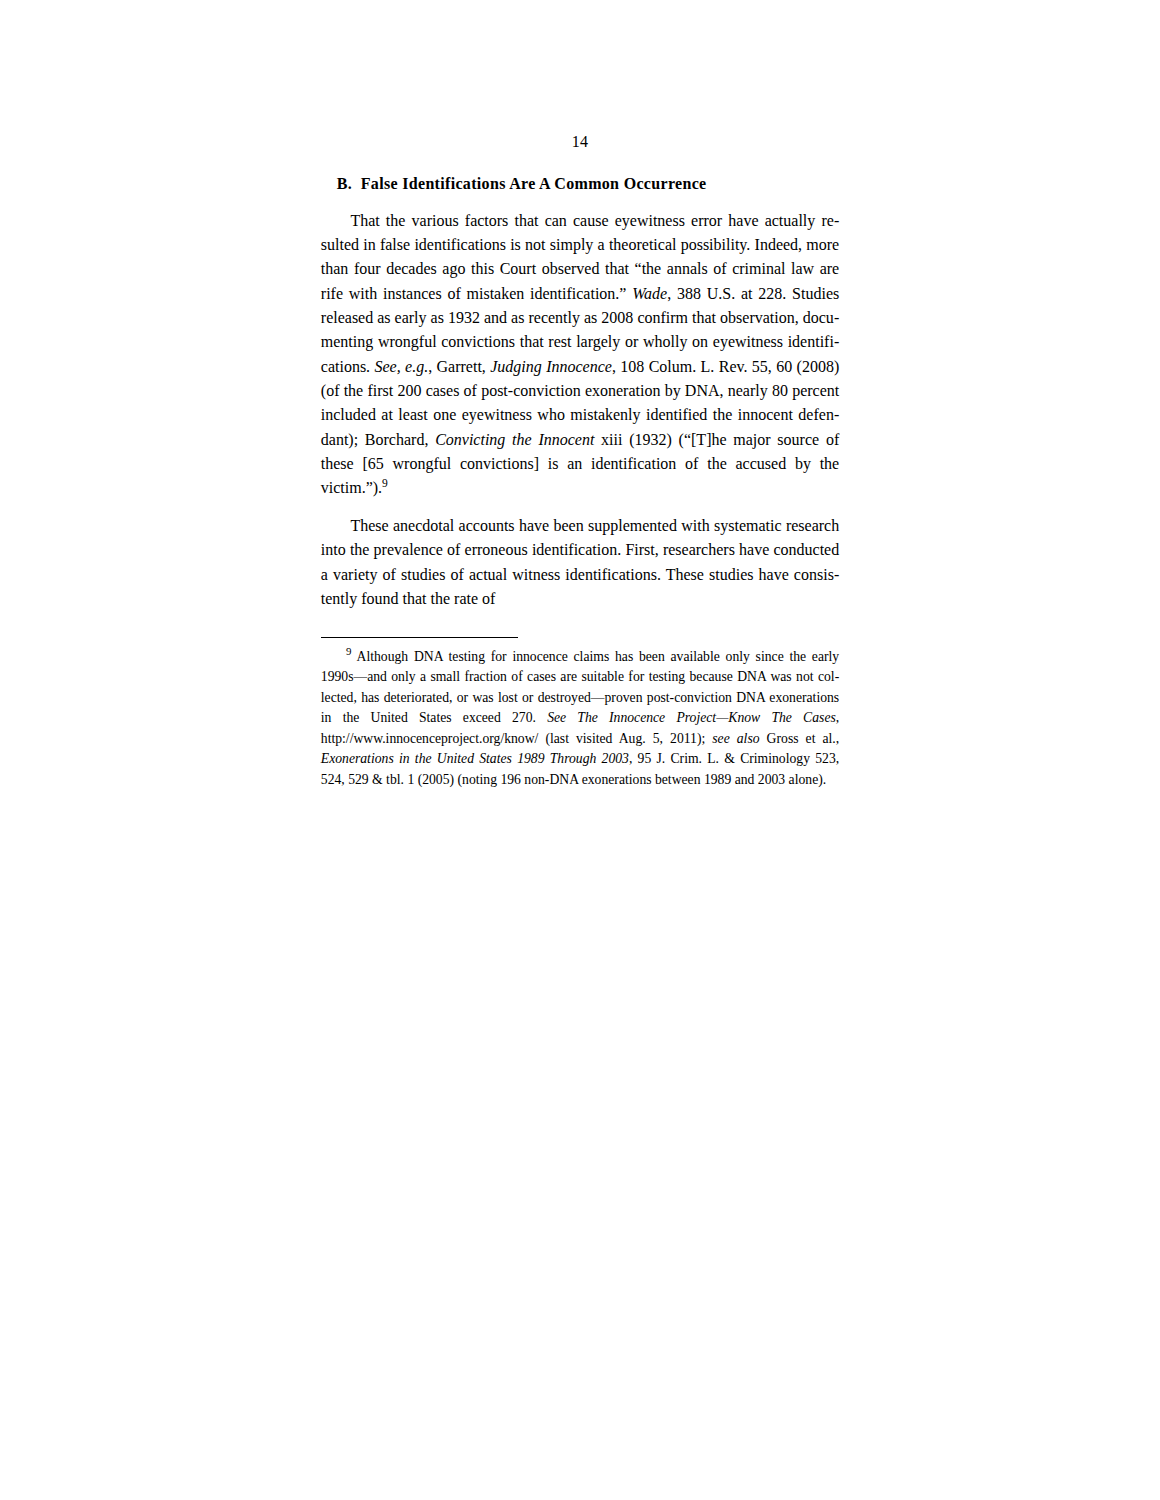14
B. False Identifications Are A Common Occurrence
That the various factors that can cause eyewitness error have actually resulted in false identifications is not simply a theoretical possibility. Indeed, more than four decades ago this Court observed that “the annals of criminal law are rife with instances of mistaken identification.” Wade, 388 U.S. at 228. Studies released as early as 1932 and as recently as 2008 confirm that observation, documenting wrongful convictions that rest largely or wholly on eyewitness identifications. See, e.g., Garrett, Judging Innocence, 108 Colum. L. Rev. 55, 60 (2008) (of the first 200 cases of post-conviction exoneration by DNA, nearly 80 percent included at least one eyewitness who mistakenly identified the innocent defendant); Borchard, Convicting the Innocent xiii (1932) (“[T]he major source of these [65 wrongful convictions] is an identification of the accused by the victim.”).9
These anecdotal accounts have been supplemented with systematic research into the prevalence of erroneous identification. First, researchers have conducted a variety of studies of actual witness identifications. These studies have consistently found that the rate of
9 Although DNA testing for innocence claims has been available only since the early 1990s—and only a small fraction of cases are suitable for testing because DNA was not collected, has deteriorated, or was lost or destroyed—proven post-conviction DNA exonerations in the United States exceed 270. See The Innocence Project—Know The Cases, http://www.innocenceproject.org/know/ (last visited Aug. 5, 2011); see also Gross et al., Exonerations in the United States 1989 Through 2003, 95 J. Crim. L. & Criminology 523, 524, 529 & tbl. 1 (2005) (noting 196 non-DNA exonerations between 1989 and 2003 alone).